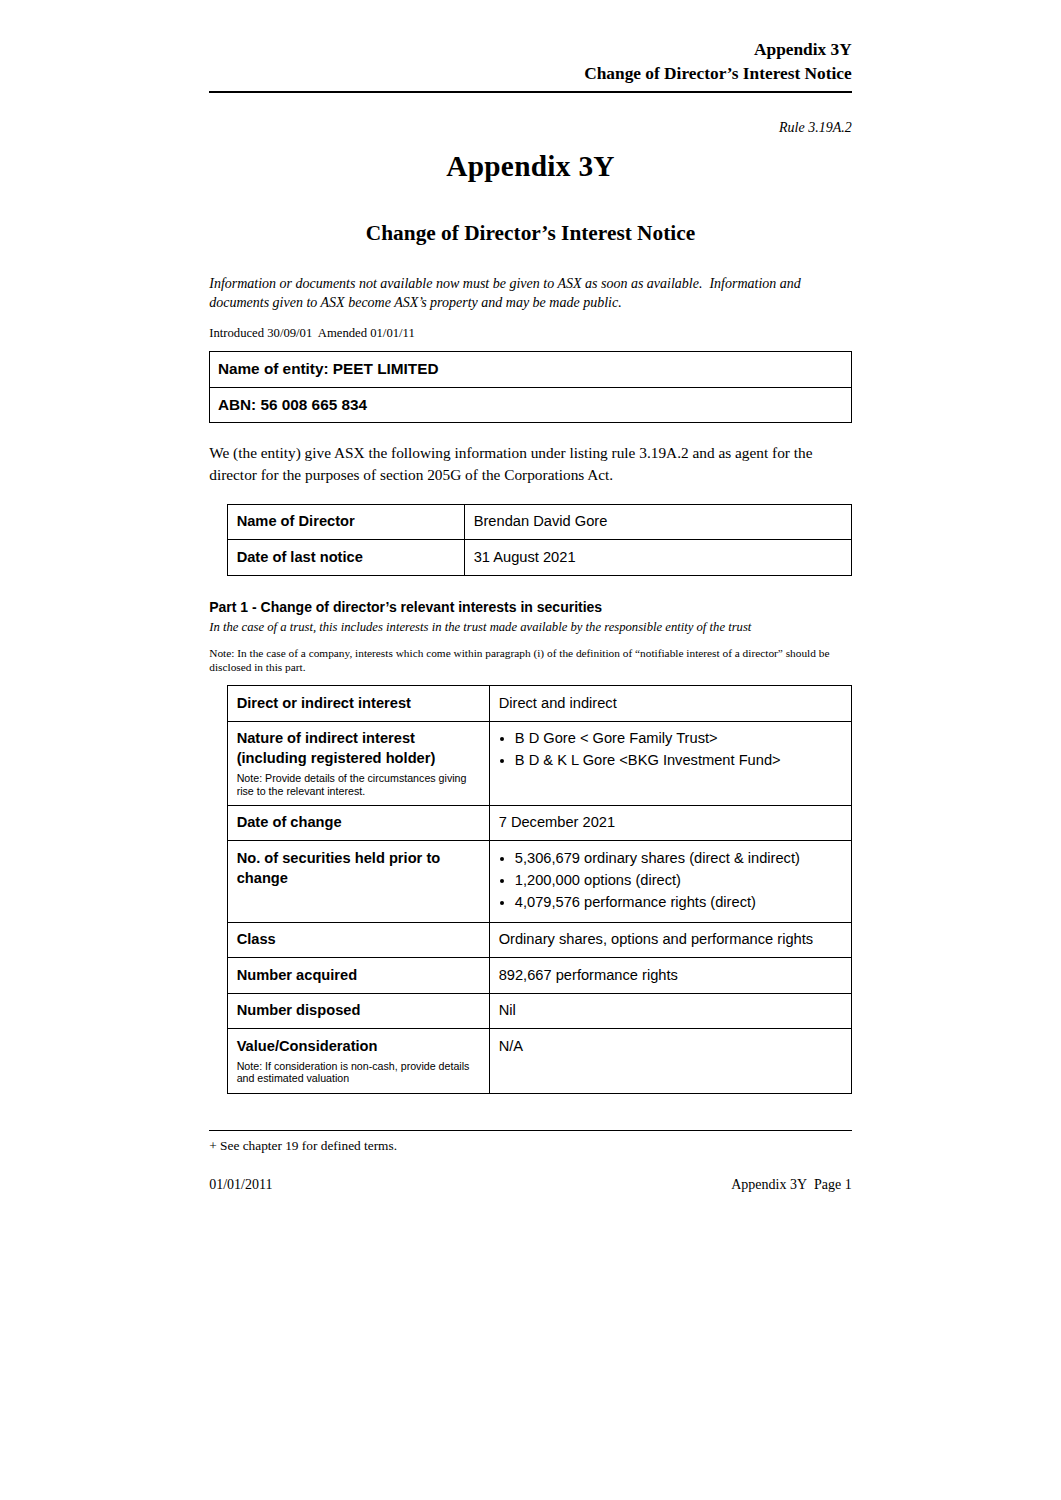Appendix 3Y
Change of Director’s Interest Notice
Rule 3.19A.2
Appendix 3Y
Change of Director’s Interest Notice
Information or documents not available now must be given to ASX as soon as available. Information and documents given to ASX become ASX’s property and may be made public.
Introduced 30/09/01 Amended 01/01/11
| Name of entity: PEET LIMITED |
| ABN: 56 008 665 834 |
We (the entity) give ASX the following information under listing rule 3.19A.2 and as agent for the director for the purposes of section 205G of the Corporations Act.
| Name of Director | Brendan David Gore |
| Date of last notice | 31 August 2021 |
Part 1 - Change of director’s relevant interests in securities
In the case of a trust, this includes interests in the trust made available by the responsible entity of the trust
Note: In the case of a company, interests which come within paragraph (i) of the definition of “notifiable interest of a director” should be disclosed in this part.
| Direct or indirect interest | Direct and indirect |
| Nature of indirect interest (including registered holder) Note: Provide details of the circumstances giving rise to the relevant interest. | B D Gore < Gore Family Trust> B D & K L Gore <BKG Investment Fund> |
| Date of change | 7 December 2021 |
| No. of securities held prior to change | 5,306,679 ordinary shares (direct & indirect) 1,200,000 options (direct) 4,079,576 performance rights (direct) |
| Class | Ordinary shares, options and performance rights |
| Number acquired | 892,667 performance rights |
| Number disposed | Nil |
| Value/Consideration Note: If consideration is non-cash, provide details and estimated valuation | N/A |
+ See chapter 19 for defined terms.
01/01/2011 Appendix 3Y Page 1